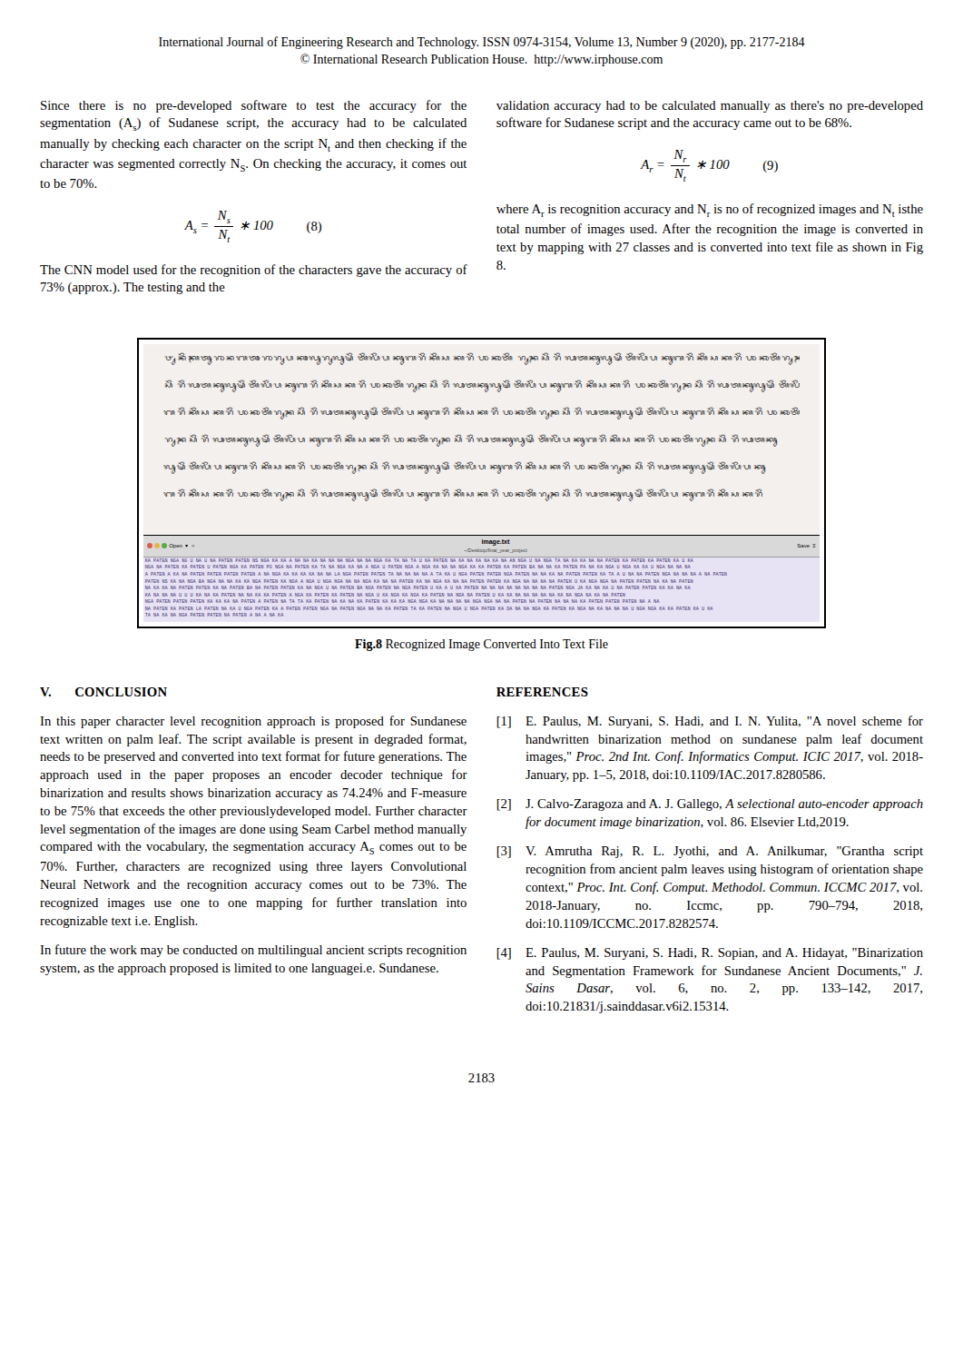International Journal of Engineering Research and Technology. ISSN 0974-3154, Volume 13, Number 9 (2020), pp. 2177-2184
© International Research Publication House. http://www.irphouse.com
Since there is no pre-developed software to test the accuracy for the segmentation (As) of Sudanese script, the accuracy had to be calculated manually by checking each character on the script Nt and then checking if the character was segmented correctly NS. On checking the accuracy, it comes out to be 70%.
As = Ns Nt ∗ 100 (8)
The CNN model used for the recognition of the characters gave the accuracy of 73% (approx.). The testing and the
validation accuracy had to be calculated manually as there's no pre-developed software for Sudanese script and the accuracy came out to be 68%.
Ar = Nr Nt ∗ 100 (9)
where Ar is recognition accuracy and Nr is no of recognized images and Nt isthe total number of images used. After the recognition the image is converted in text by mapping with 27 classes and is converted into text file as shown in Fig 8.
ᬨᬸᬦᬶᬓᬾᬢᬸᬭᬵᬦᬩᬢᬵᬭᬵᬭᬸᬧᬓᬵᬮᬸᬭᬸᬮᬸᬱᬶᬢᬶᬮᬶᬧᬓᬸᬩᬭᬶᬓᬶᬲᬓᬭᬶᬧᬵᬦᬵᬢᬶ ᬭᬸᬦᬾᬲᬶᬭᬶᬮᬵᬢᬓᬸᬮᬸᬱᬶᬢᬶᬮᬶᬧᬓᬸᬩᬭᬶᬓᬶᬲᬓᬭᬶᬧᬵᬦᬵᬢᬶᬭᬸᬦᬾᬲᬶᬭᬶᬮᬵᬢᬓᬸ
ᬲᬶᬭᬶᬮᬵᬢᬓᬸᬮᬸᬱᬶᬢᬶᬮᬶᬧᬓᬸᬩᬭᬶᬓᬶᬲᬓᬭᬶᬧᬵᬦᬵᬢᬶᬭᬸᬦᬾᬲᬶᬭᬶᬮᬵᬢᬓᬸᬮᬸᬱᬶᬢᬶᬮᬶᬧᬓᬸᬩᬭᬶᬓᬶᬲᬓᬭᬶᬧᬵᬦᬵᬢᬶᬭᬸᬦᬾᬲᬶᬭᬶᬮᬵᬢᬓᬸᬮᬸᬱᬶᬢᬶᬮᬶᬧᬓᬸ
ᬩᬭᬶᬓᬶᬲᬓᬭᬶᬧᬵᬦᬵᬢᬶᬭᬸᬦᬾᬲᬶᬭᬶᬮᬵᬢᬓᬸᬮᬸᬱᬶᬢᬶᬮᬶᬧᬓᬸᬩᬭᬶᬓᬶᬲᬓᬭᬶᬧᬵᬦᬵᬢᬶᬭᬸᬦᬾᬲᬶᬭᬶᬮᬵᬢᬓᬸᬮᬸᬱᬶᬢᬶᬮᬶᬧᬓᬸᬩᬭᬶᬓᬶᬲᬓᬭᬶᬧᬵᬦᬵᬢᬶ
ᬭᬸᬦᬾᬲᬶᬭᬶᬮᬵᬢᬓᬸᬮᬸᬱᬶᬢᬶᬮᬶᬧᬓᬸᬩᬭᬶᬓᬶᬲᬓᬭᬶᬧᬵᬦᬵᬢᬶᬭᬸᬦᬾᬲᬶᬭᬶᬮᬵᬢᬓᬸᬮᬸᬱᬶᬢᬶᬮᬶᬧᬓᬸᬩᬭᬶᬓᬶᬲᬓᬭᬶᬧᬵᬦᬵᬢᬶᬭᬸᬦᬾᬲᬶᬭᬶᬮᬵᬢᬓᬸ
ᬮᬸᬱᬶᬢᬶᬮᬶᬧᬓᬸᬩᬭᬶᬓᬶᬲᬓᬭᬶᬧᬵᬦᬵᬢᬶᬭᬸᬦᬾᬲᬶᬭᬶᬮᬵᬢᬓᬸᬮᬸᬱᬶᬢᬶᬮᬶᬧᬓᬸᬩᬭᬶᬓᬶᬲᬓᬭᬶᬧᬵᬦᬵᬢᬶᬭᬸᬦᬾᬲᬶᬭᬶᬮᬵᬢᬓᬸᬮᬸᬱᬶᬢᬶᬮᬶᬧᬓᬸ
ᬩᬭᬶᬓᬶᬲᬓᬭᬶᬧᬵᬦᬵᬢᬶᬭᬸᬦᬾᬲᬶᬭᬶᬮᬵᬢᬓᬸᬮᬸᬱᬶᬢᬶᬮᬶᬧᬓᬸᬩᬭᬶᬓᬶᬲᬓᬭᬶᬧᬵᬦᬵᬢᬶᬭᬸᬦᬾᬲᬶᬭᬶᬮᬵᬢᬓᬸᬮᬸᬱᬶᬢᬶᬮᬶᬧᬓᬸᬩᬭᬶᬓᬶᬲᬓᬭᬶ
Open ▾ ⌗ image.txt
~/Desktop/final_year_project Save ≡
KA PATEN NGA NG U NA U NA PATEN PATEN NS NGA KA KA A NA NA KA NA NA NA NGA NA NA NGA KA TA NA TA U KA PATEN NA KA NA KA NA KA NA AN NGA U NA NGA TA NA KA KA NA NA PATEN KA PATEN KA PATEN KA U KA
NGA NA PATEN KA PATEN U PATEN NGA KA PATEN PG NGA NA PATEN KA TA NA NGA KA NA A NGA U PATEN NGA A NGA KA NA NA NGA KA KA PATEN KA PATEN BA NA NA KA PATEN PA NA KA NGA U NGA KA KA U NGA NA NA NA
A PATEN A KA NA PATEN PATEN PATEN PATEN A NA NGA KA KA KA KA NA NA LA NGA PATEN PATEN TA NA NA NA NA A TA KA U NGA PATEN PATEN NGA PATEN NA NA KA NA PATEN PATEN KA TA A U NA NA PATEN NGA NA NA NA A NA PATEN
PATEN NS KA NA NGA BA NGA NA NA KA KA NGA PATEN KA NGA A NGA U NGA NGA NA NA NGA KA NA NA PATEN KA NA NGA KA NA NA PATEN PATEN KA NGA NA NA NA NA PATEN U KA NGA NGA NA PATEN PATEN NA KA NA PATEN
NA KA KA NA PATEN PATEN KA NA PATEN BA NA PATEN PATEN KA NA NGA U NA PATEN BA NGA PATEN NA NGA PATEN U KA A U KA PATEN NA NA NA NA NA NA NA NA PATEN NGA JA KA NA KA U NA PATEN PATEN KA KA NA KA
KA NA NA NA U U U KA NA KA PATEN NA NA KA KA PATEN A NGA KA PATEN KA PATEN NA NGA U KA NGA KA NGA KA PATEN NA NGA NA PATEN U KA KA NA NA NA NA NA KA NA NGA NA KA NA PATEN
NGA PATEN PATEN PATEN KA KA KA NA PATEN A PATEN NA TA TA KA PATEN NA KA NA KA PATEN KA KA KA NGA NGA KA NA NA NA NA NGA NGA NA NA PATEN NA PATEN NA NA NA KA PATEN PATEN PATEN NA A NA
NA PATEN KA PATEN LA PATEN NA KA U NGA PATEN KA A PATEN PATEN NGA NA PATEN NGA NA NA KA PATEN TA KA PATEN NA NGA U NGA PATEN KA DA NA NA NGA KA PATEN KA NGA NA KA NA NA NA U NGA NGA KA KA PATEN KA U KA
TA NA KA NA NGA PATEN PATEN NA PATEN A NA A NA KA
Fig.8 Recognized Image Converted Into Text File
V. CONCLUSION
In this paper character level recognition approach is proposed for Sundanese text written on palm leaf. The script available is present in degraded format, needs to be preserved and converted into text format for future generations. The approach used in the paper proposes an encoder decoder technique for binarization and results shows binarization accuracy as 74.24% and F-measure to be 75% that exceeds the other previouslydeveloped model. Further character level segmentation of the images are done using Seam Carbel method manually compared with the vocabulary, the segmentation accuracy AS comes out to be 70%. Further, characters are recognized using three layers Convolutional Neural Network and the recognition accuracy comes out to be 73%. The recognized images use one to one mapping for further translation into recognizable text i.e. English.
In future the work may be conducted on multilingual ancient scripts recognition system, as the approach proposed is limited to one languagei.e. Sundanese.
REFERENCES
[1] E. Paulus, M. Suryani, S. Hadi, and I. N. Yulita, "A novel scheme for handwritten binarization method on sundanese palm leaf document images," Proc. 2nd Int. Conf. Informatics Comput. ICIC 2017, vol. 2018-January, pp. 1–5, 2018, doi:10.1109/IAC.2017.8280586.
[2] J. Calvo-Zaragoza and A. J. Gallego, A selectional auto-encoder approach for document image binarization, vol. 86. Elsevier Ltd,2019.
[3] V. Amrutha Raj, R. L. Jyothi, and A. Anilkumar, "Grantha script recognition from ancient palm leaves using histogram of orientation shape context," Proc. Int. Conf. Comput. Methodol. Commun. ICCMC 2017, vol. 2018-January, no. Iccmc, pp. 790–794, 2018, doi:10.1109/ICCMC.2017.8282574.
[4] E. Paulus, M. Suryani, S. Hadi, R. Sopian, and A. Hidayat, "Binarization and Segmentation Framework for Sundanese Ancient Documents," J. Sains Dasar, vol. 6, no. 2, pp. 133–142, 2017, doi:10.21831/j.sainddasar.v6i2.15314.
2183